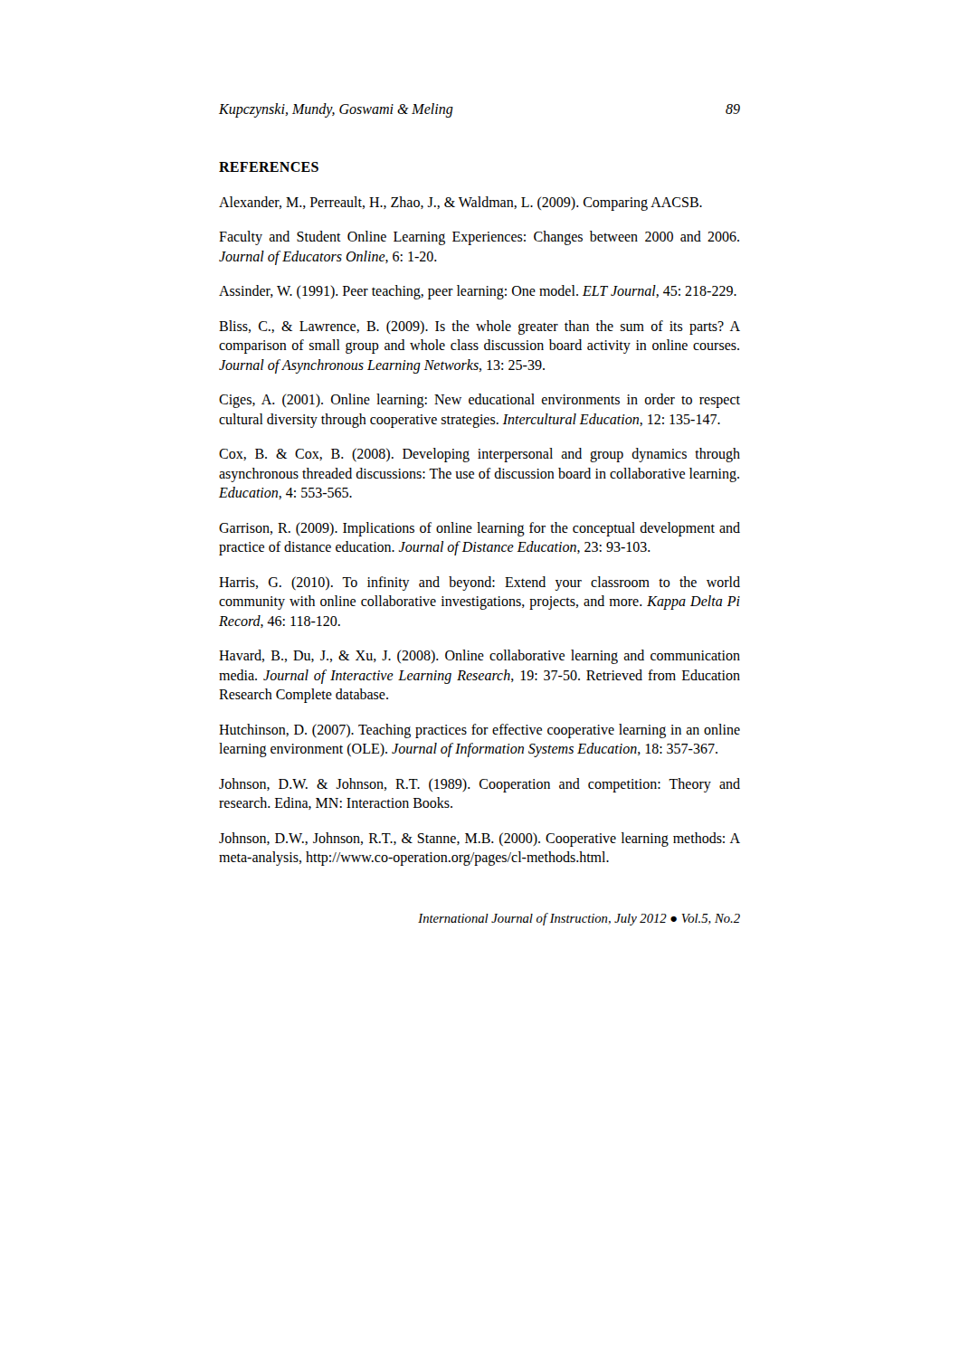Kupczynski, Mundy, Goswami & Meling 89
REFERENCES
Alexander, M., Perreault, H., Zhao, J., & Waldman, L. (2009). Comparing AACSB.
Faculty and Student Online Learning Experiences: Changes between 2000 and 2006. Journal of Educators Online, 6: 1-20.
Assinder, W. (1991). Peer teaching, peer learning: One model. ELT Journal, 45: 218-229.
Bliss, C., & Lawrence, B. (2009). Is the whole greater than the sum of its parts? A comparison of small group and whole class discussion board activity in online courses. Journal of Asynchronous Learning Networks, 13: 25-39.
Ciges, A. (2001). Online learning: New educational environments in order to respect cultural diversity through cooperative strategies. Intercultural Education, 12: 135-147.
Cox, B. & Cox, B. (2008). Developing interpersonal and group dynamics through asynchronous threaded discussions: The use of discussion board in collaborative learning. Education, 4: 553-565.
Garrison, R. (2009). Implications of online learning for the conceptual development and practice of distance education. Journal of Distance Education, 23: 93-103.
Harris, G. (2010). To infinity and beyond: Extend your classroom to the world community with online collaborative investigations, projects, and more. Kappa Delta Pi Record, 46: 118-120.
Havard, B., Du, J., & Xu, J. (2008). Online collaborative learning and communication media. Journal of Interactive Learning Research, 19: 37-50. Retrieved from Education Research Complete database.
Hutchinson, D. (2007). Teaching practices for effective cooperative learning in an online learning environment (OLE). Journal of Information Systems Education, 18: 357-367.
Johnson, D.W. & Johnson, R.T. (1989). Cooperation and competition: Theory and research. Edina, MN: Interaction Books.
Johnson, D.W., Johnson, R.T., & Stanne, M.B. (2000). Cooperative learning methods: A meta-analysis, http://www.co-operation.org/pages/cl-methods.html.
International Journal of Instruction, July 2012 ● Vol.5, No.2